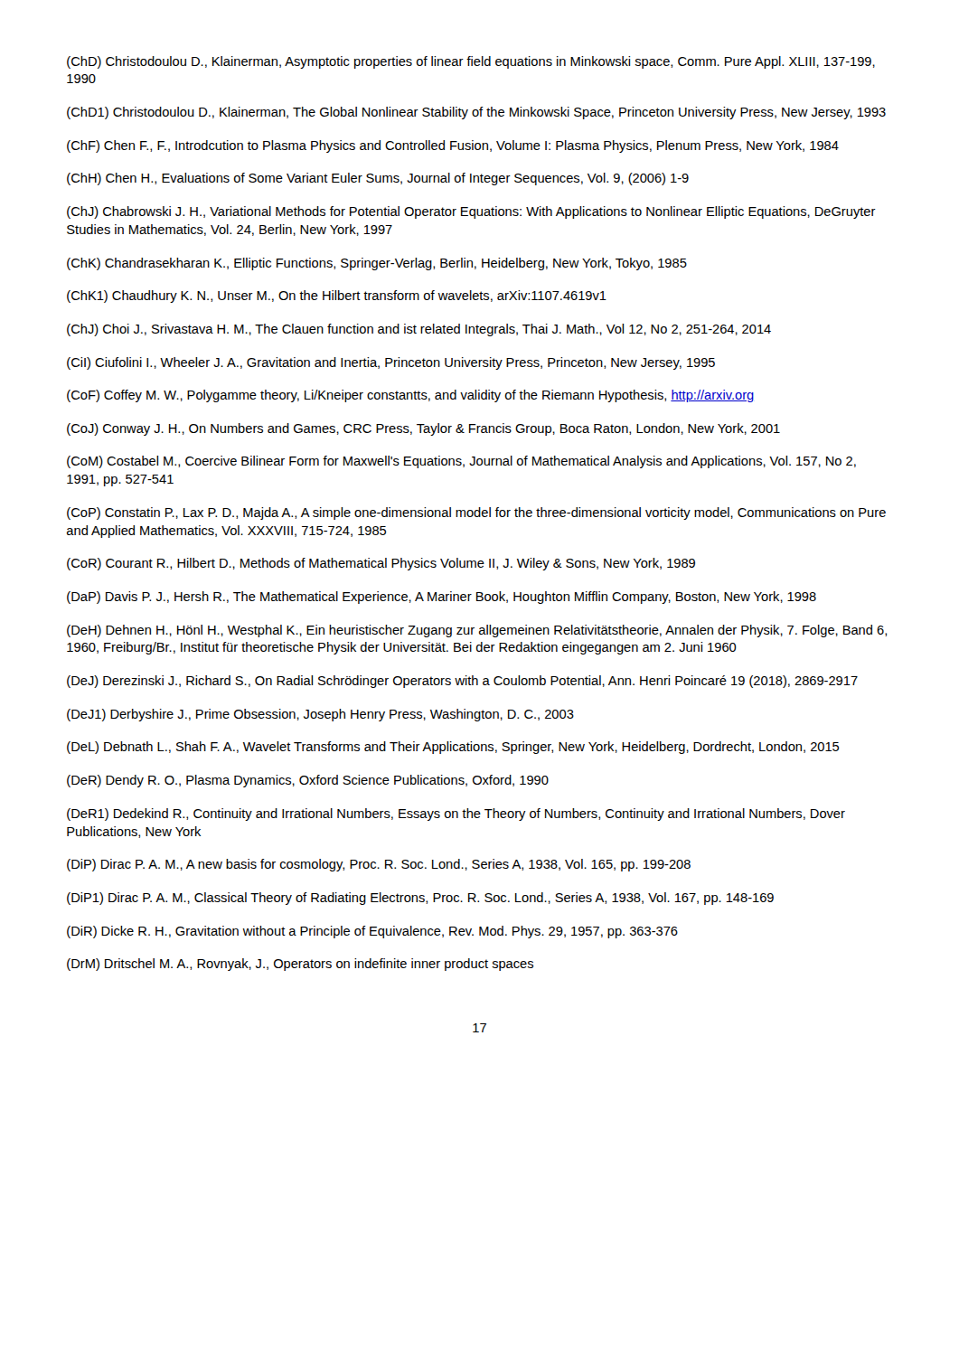(ChD) Christodoulou D., Klainerman, Asymptotic properties of linear field equations in Minkowski space, Comm. Pure Appl. XLIII, 137-199, 1990
(ChD1) Christodoulou D., Klainerman, The Global Nonlinear Stability of the Minkowski Space, Princeton University Press, New Jersey, 1993
(ChF) Chen F., F., Introdcution to Plasma Physics and Controlled Fusion, Volume I: Plasma Physics, Plenum Press, New York, 1984
(ChH) Chen H., Evaluations of Some Variant Euler Sums, Journal of Integer Sequences, Vol. 9, (2006) 1-9
(ChJ) Chabrowski J. H., Variational Methods for Potential Operator Equations: With Applications to Nonlinear Elliptic Equations, DeGruyter Studies in Mathematics, Vol. 24, Berlin, New York, 1997
(ChK) Chandrasekharan K., Elliptic Functions, Springer-Verlag, Berlin, Heidelberg, New York, Tokyo, 1985
(ChK1) Chaudhury K. N., Unser M., On the Hilbert transform of wavelets, arXiv:1107.4619v1
(ChJ) Choi J., Srivastava H. M., The Clauen function and ist related Integrals, Thai J. Math., Vol 12, No 2, 251-264, 2014
(CiI) Ciufolini I., Wheeler J. A., Gravitation and Inertia, Princeton University Press, Princeton, New Jersey, 1995
(CoF) Coffey M. W., Polygamme theory, Li/Kneiper constantts, and validity of the Riemann Hypothesis, http://arxiv.org
(CoJ) Conway J. H., On Numbers and Games, CRC Press, Taylor & Francis Group, Boca Raton, London, New York, 2001
(CoM) Costabel M., Coercive Bilinear Form for Maxwell's Equations, Journal of Mathematical Analysis and Applications, Vol. 157, No 2, 1991, pp. 527-541
(CoP) Constatin P., Lax P. D., Majda A., A simple one-dimensional model for the three-dimensional vorticity model, Communications on Pure and Applied Mathematics, Vol. XXXVIII, 715-724, 1985
(CoR) Courant R., Hilbert D., Methods of Mathematical Physics Volume II, J. Wiley & Sons, New York, 1989
(DaP) Davis P. J., Hersh R., The Mathematical Experience, A Mariner Book, Houghton Mifflin Company, Boston, New York, 1998
(DeH) Dehnen H., Hönl H., Westphal K., Ein heuristischer Zugang zur allgemeinen Relativitätstheorie, Annalen der Physik, 7. Folge, Band 6, 1960, Freiburg/Br., Institut für theoretische Physik der Universität. Bei der Redaktion eingegangen am 2. Juni 1960
(DeJ) Derezinski J., Richard S., On Radial Schrödinger Operators with a Coulomb Potential, Ann. Henri Poincaré 19 (2018), 2869-2917
(DeJ1) Derbyshire J., Prime Obsession, Joseph Henry Press, Washington, D. C., 2003
(DeL) Debnath L., Shah F. A., Wavelet Transforms and Their Applications, Springer, New York, Heidelberg, Dordrecht, London, 2015
(DeR) Dendy R. O., Plasma Dynamics, Oxford Science Publications, Oxford, 1990
(DeR1) Dedekind R., Continuity and Irrational Numbers, Essays on the Theory of Numbers, Continuity and Irrational Numbers, Dover Publications, New York
(DiP) Dirac P. A. M., A new basis for cosmology, Proc. R. Soc. Lond., Series A, 1938, Vol. 165, pp. 199-208
(DiP1) Dirac P. A. M., Classical Theory of Radiating Electrons, Proc. R. Soc. Lond., Series A, 1938, Vol. 167, pp. 148-169
(DiR) Dicke R. H., Gravitation without a Principle of Equivalence, Rev. Mod. Phys. 29, 1957, pp. 363-376
(DrM) Dritschel M. A., Rovnyak, J., Operators on indefinite inner product spaces
17